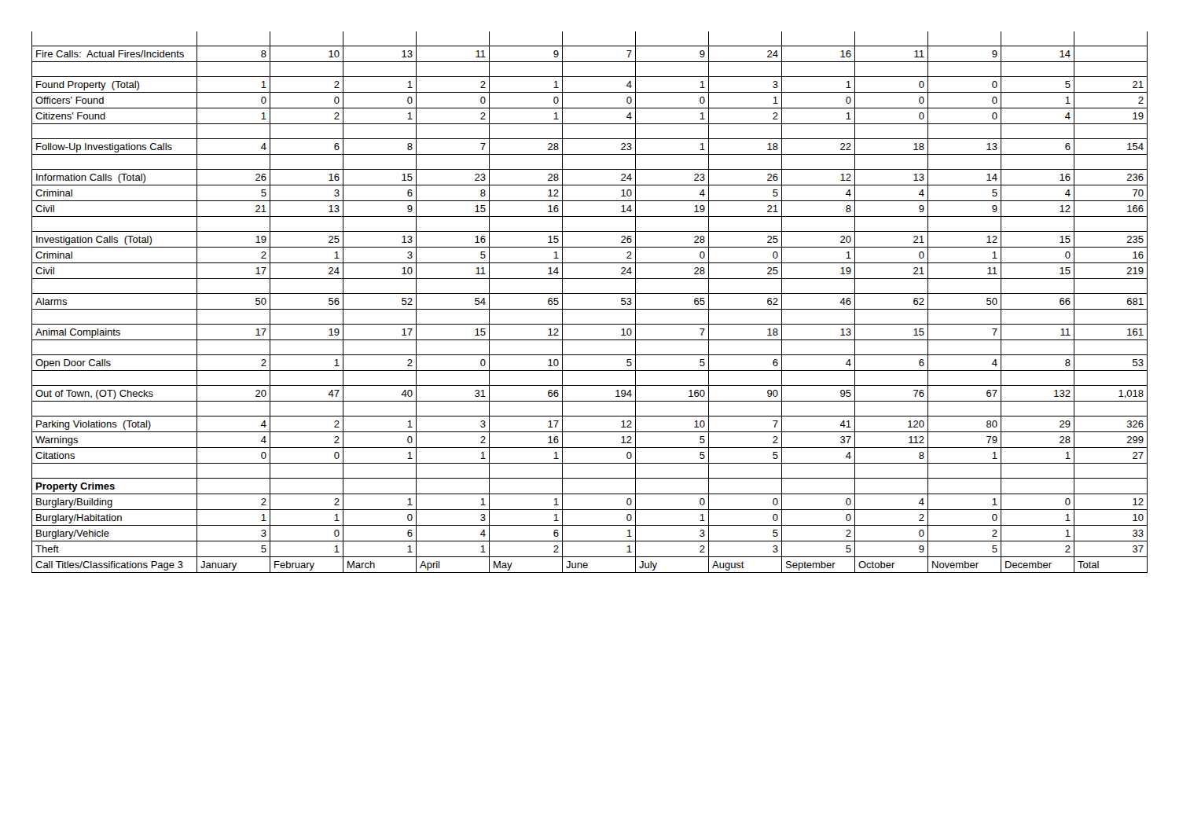| Fire Calls: Actual Fires/Incidents | 8 | 10 | 13 | 11 | 9 | 7 | 9 | 24 | 16 | 11 | 9 | 14 | |
| Found Property (Total) | 1 | 2 | 1 | 2 | 1 | 4 | 1 | 3 | 1 | 0 | 0 | 5 | 21 |
| Officers' Found | 0 | 0 | 0 | 0 | 0 | 0 | 0 | 1 | 0 | 0 | 0 | 1 | 2 |
| Citizens' Found | 1 | 2 | 1 | 2 | 1 | 4 | 1 | 2 | 1 | 0 | 0 | 4 | 19 |
| Follow-Up Investigations Calls | 4 | 6 | 8 | 7 | 28 | 23 | 1 | 18 | 22 | 18 | 13 | 6 | 154 |
| Information Calls (Total) | 26 | 16 | 15 | 23 | 28 | 24 | 23 | 26 | 12 | 13 | 14 | 16 | 236 |
| Criminal | 5 | 3 | 6 | 8 | 12 | 10 | 4 | 5 | 4 | 4 | 5 | 4 | 70 |
| Civil | 21 | 13 | 9 | 15 | 16 | 14 | 19 | 21 | 8 | 9 | 9 | 12 | 166 |
| Investigation Calls (Total) | 19 | 25 | 13 | 16 | 15 | 26 | 28 | 25 | 20 | 21 | 12 | 15 | 235 |
| Criminal | 2 | 1 | 3 | 5 | 1 | 2 | 0 | 0 | 1 | 0 | 1 | 0 | 16 |
| Civil | 17 | 24 | 10 | 11 | 14 | 24 | 28 | 25 | 19 | 21 | 11 | 15 | 219 |
| Alarms | 50 | 56 | 52 | 54 | 65 | 53 | 65 | 62 | 46 | 62 | 50 | 66 | 681 |
| Animal Complaints | 17 | 19 | 17 | 15 | 12 | 10 | 7 | 18 | 13 | 15 | 7 | 11 | 161 |
| Open Door Calls | 2 | 1 | 2 | 0 | 10 | 5 | 5 | 6 | 4 | 6 | 4 | 8 | 53 |
| Out of Town, (OT) Checks | 20 | 47 | 40 | 31 | 66 | 194 | 160 | 90 | 95 | 76 | 67 | 132 | 1,018 |
| Parking Violations (Total) | 4 | 2 | 1 | 3 | 17 | 12 | 10 | 7 | 41 | 120 | 80 | 29 | 326 |
| Warnings | 4 | 2 | 0 | 2 | 16 | 12 | 5 | 2 | 37 | 112 | 79 | 28 | 299 |
| Citations | 0 | 0 | 1 | 1 | 1 | 0 | 5 | 5 | 4 | 8 | 1 | 1 | 27 |
| Property Crimes | | | | | | | | | | | | | |
| Burglary/Building | 2 | 2 | 1 | 1 | 1 | 0 | 0 | 0 | 0 | 4 | 1 | 0 | 12 |
| Burglary/Habitation | 1 | 1 | 0 | 3 | 1 | 0 | 1 | 0 | 0 | 2 | 0 | 1 | 10 |
| Burglary/Vehicle | 3 | 0 | 6 | 4 | 6 | 1 | 3 | 5 | 2 | 0 | 2 | 1 | 33 |
| Theft | 5 | 1 | 1 | 1 | 2 | 1 | 2 | 3 | 5 | 9 | 5 | 2 | 37 |
| Call Titles/Classifications Page 3 | January | February | March | April | May | June | July | August | September | October | November | December | Total |